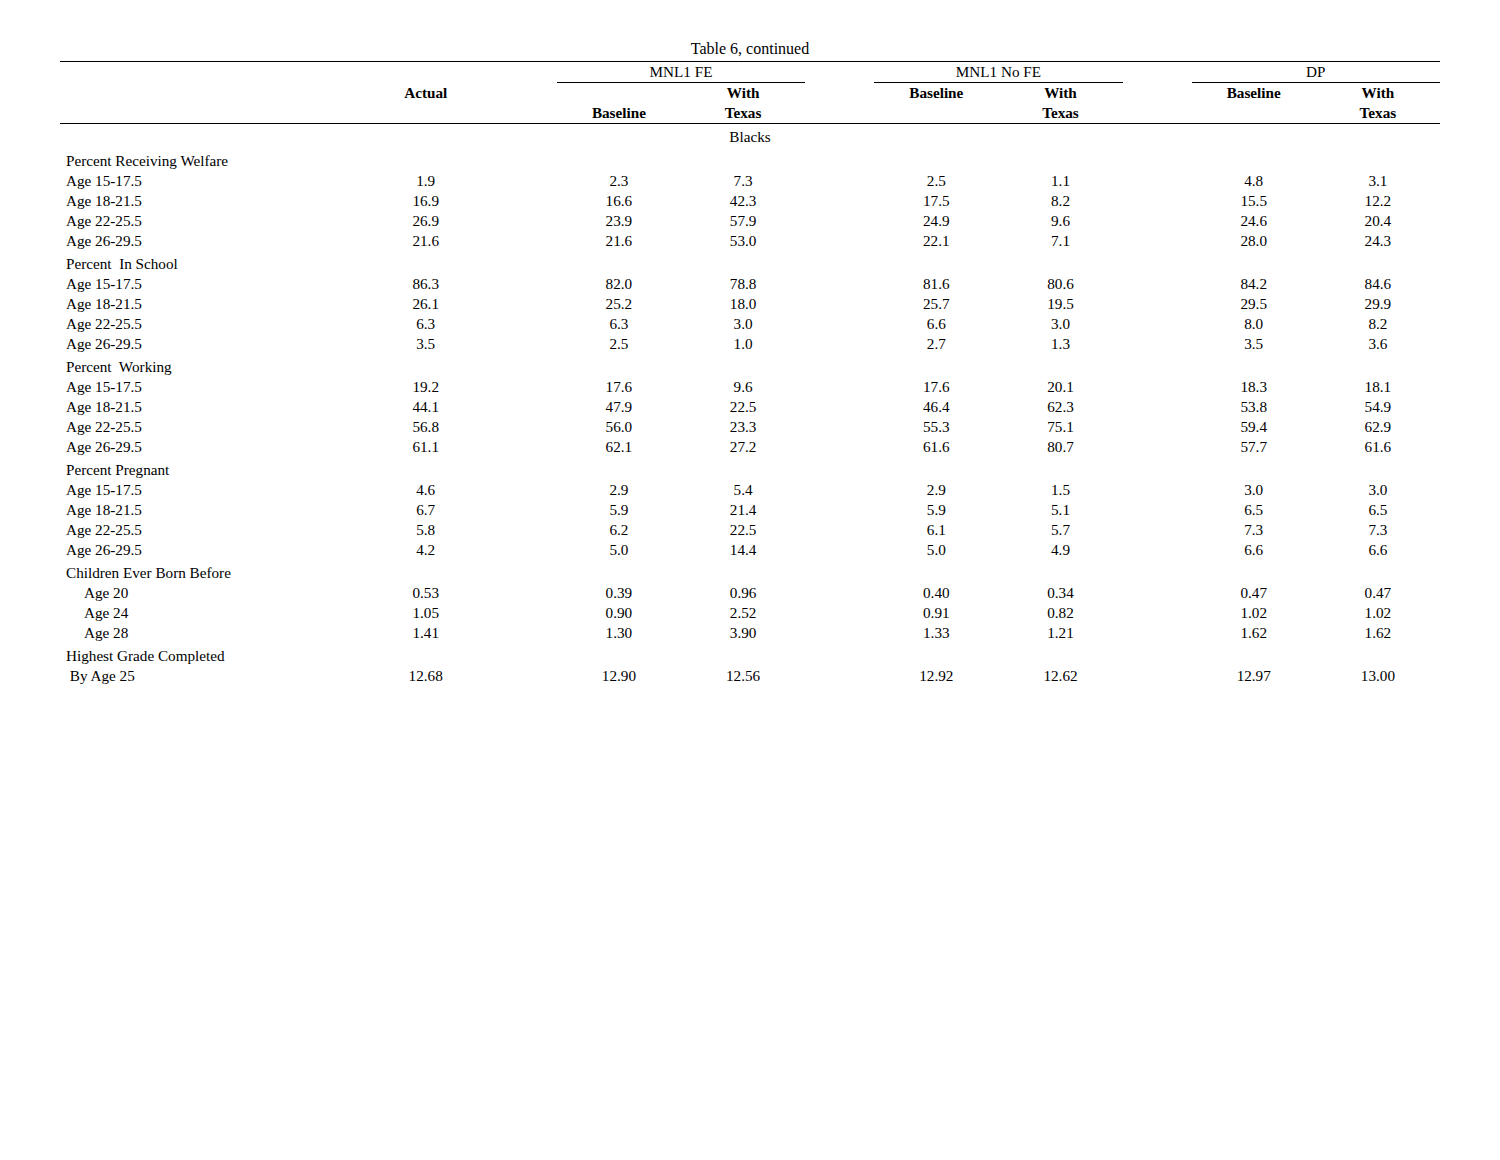Table 6, continued
| | | | MNL1 FE | | MNL1 No FE | | DP |
| --- | --- | --- | --- | --- | --- | --- | --- |
| | Actual | | | With | | Baseline | With | | Baseline | With |
| | | | Baseline | Texas | | | Texas | | | Texas |
| Blacks |
| Percent Receiving Welfare |
| Age 15-17.5 | 1.9 | | 2.3 | 7.3 | | 2.5 | 1.1 | | 4.8 | 3.1 |
| Age 18-21.5 | 16.9 | | 16.6 | 42.3 | | 17.5 | 8.2 | | 15.5 | 12.2 |
| Age 22-25.5 | 26.9 | | 23.9 | 57.9 | | 24.9 | 9.6 | | 24.6 | 20.4 |
| Age 26-29.5 | 21.6 | | 21.6 | 53.0 | | 22.1 | 7.1 | | 28.0 | 24.3 |
| Percent In School |
| Age 15-17.5 | 86.3 | | 82.0 | 78.8 | | 81.6 | 80.6 | | 84.2 | 84.6 |
| Age 18-21.5 | 26.1 | | 25.2 | 18.0 | | 25.7 | 19.5 | | 29.5 | 29.9 |
| Age 22-25.5 | 6.3 | | 6.3 | 3.0 | | 6.6 | 3.0 | | 8.0 | 8.2 |
| Age 26-29.5 | 3.5 | | 2.5 | 1.0 | | 2.7 | 1.3 | | 3.5 | 3.6 |
| Percent Working |
| Age 15-17.5 | 19.2 | | 17.6 | 9.6 | | 17.6 | 20.1 | | 18.3 | 18.1 |
| Age 18-21.5 | 44.1 | | 47.9 | 22.5 | | 46.4 | 62.3 | | 53.8 | 54.9 |
| Age 22-25.5 | 56.8 | | 56.0 | 23.3 | | 55.3 | 75.1 | | 59.4 | 62.9 |
| Age 26-29.5 | 61.1 | | 62.1 | 27.2 | | 61.6 | 80.7 | | 57.7 | 61.6 |
| Percent Pregnant |
| Age 15-17.5 | 4.6 | | 2.9 | 5.4 | | 2.9 | 1.5 | | 3.0 | 3.0 |
| Age 18-21.5 | 6.7 | | 5.9 | 21.4 | | 5.9 | 5.1 | | 6.5 | 6.5 |
| Age 22-25.5 | 5.8 | | 6.2 | 22.5 | | 6.1 | 5.7 | | 7.3 | 7.3 |
| Age 26-29.5 | 4.2 | | 5.0 | 14.4 | | 5.0 | 4.9 | | 6.6 | 6.6 |
| Children Ever Born Before |
| Age 20 | 0.53 | | 0.39 | 0.96 | | 0.40 | 0.34 | | 0.47 | 0.47 |
| Age 24 | 1.05 | | 0.90 | 2.52 | | 0.91 | 0.82 | | 1.02 | 1.02 |
| Age 28 | 1.41 | | 1.30 | 3.90 | | 1.33 | 1.21 | | 1.62 | 1.62 |
| Highest Grade Completed |
| By Age 25 | 12.68 | | 12.90 | 12.56 | | 12.92 | 12.62 | | 12.97 | 13.00 |